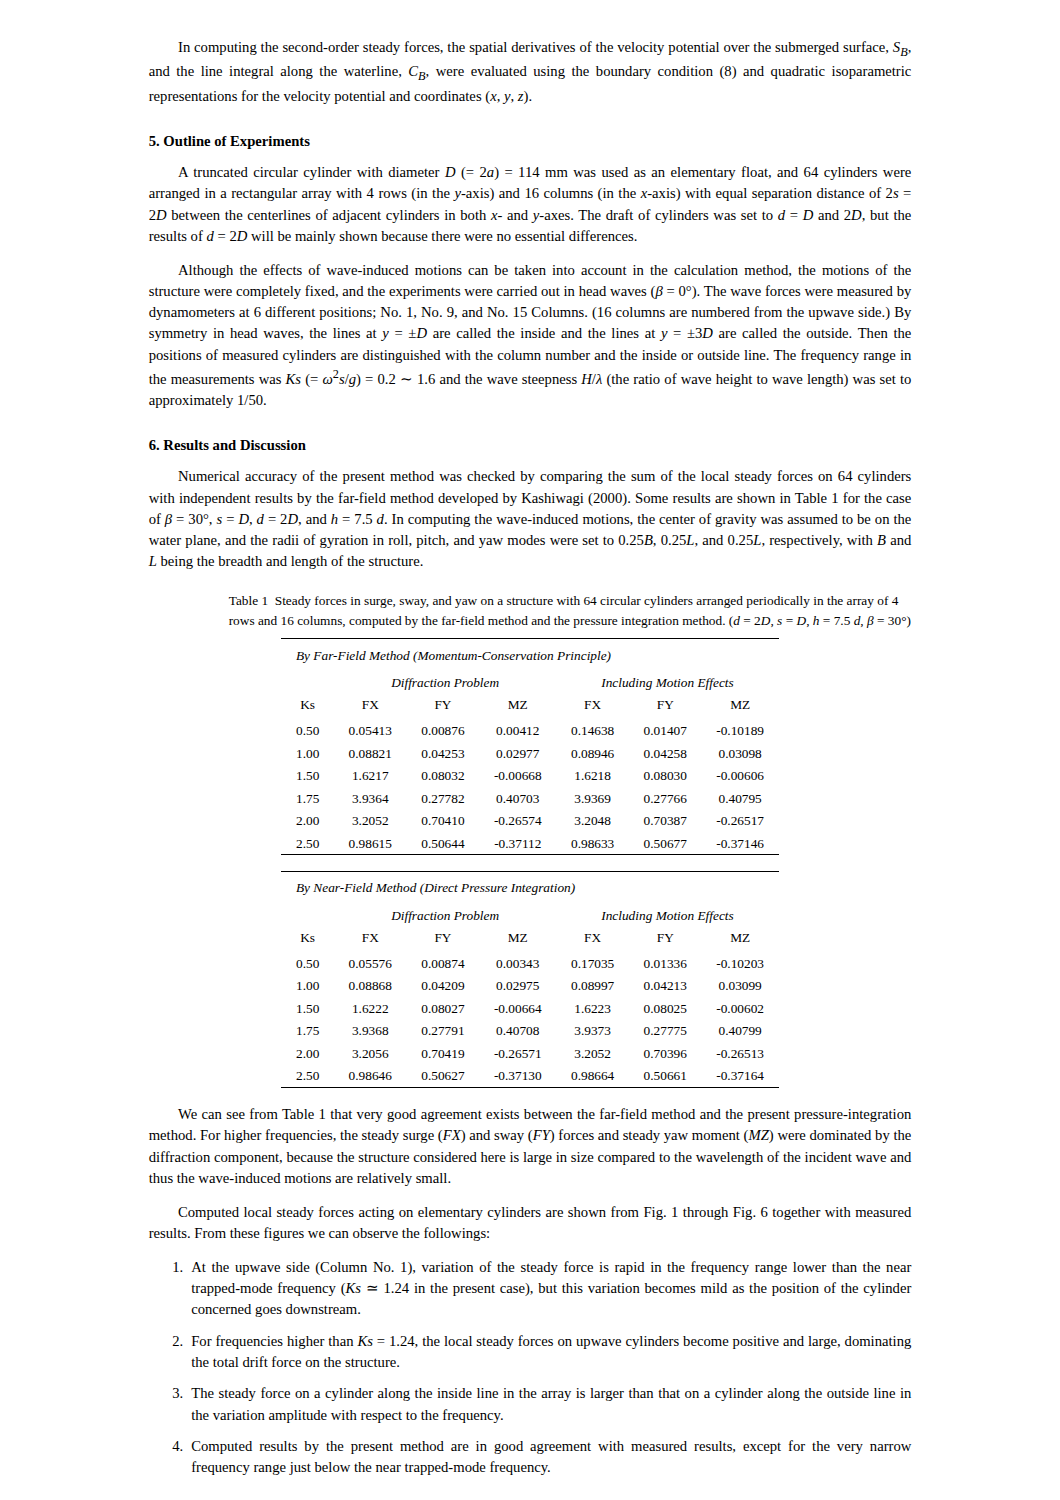In computing the second-order steady forces, the spatial derivatives of the velocity potential over the submerged surface, SB, and the line integral along the waterline, CB, were evaluated using the boundary condition (8) and quadratic isoparametric representations for the velocity potential and coordinates (x, y, z).
5. Outline of Experiments
A truncated circular cylinder with diameter D (= 2a) = 114 mm was used as an elementary float, and 64 cylinders were arranged in a rectangular array with 4 rows (in the y-axis) and 16 columns (in the x-axis) with equal separation distance of 2s = 2D between the centerlines of adjacent cylinders in both x- and y-axes. The draft of cylinders was set to d = D and 2D, but the results of d = 2D will be mainly shown because there were no essential differences.
Although the effects of wave-induced motions can be taken into account in the calculation method, the motions of the structure were completely fixed, and the experiments were carried out in head waves (β = 0°). The wave forces were measured by dynamometers at 6 different positions; No. 1, No. 9, and No. 15 Columns. (16 columns are numbered from the upwave side.) By symmetry in head waves, the lines at y = ±D are called the inside and the lines at y = ±3D are called the outside. Then the positions of measured cylinders are distinguished with the column number and the inside or outside line. The frequency range in the measurements was Ks (= ω2s/g) = 0.2 ∼ 1.6 and the wave steepness H/λ (the ratio of wave height to wave length) was set to approximately 1/50.
6. Results and Discussion
Numerical accuracy of the present method was checked by comparing the sum of the local steady forces on 64 cylinders with independent results by the far-field method developed by Kashiwagi (2000). Some results are shown in Table 1 for the case of β = 30°, s = D, d = 2D, and h = 7.5 d. In computing the wave-induced motions, the center of gravity was assumed to be on the water plane, and the radii of gyration in roll, pitch, and yaw modes were set to 0.25B, 0.25L, and 0.25L, respectively, with B and L being the breadth and length of the structure.
Table 1 Steady forces in surge, sway, and yaw on a structure with 64 circular cylinders arranged periodically in the array of 4 rows and 16 columns, computed by the far-field method and the pressure integration method. (d = 2D, s = D, h = 7.5 d, β = 30°)
| By Far-Field Method (Momentum-Conservation Principle) |
| | Diffraction Problem | Including Motion Effects |
| Ks | FX | FY | MZ | FX | FY | MZ |
| 0.50 | 0.05413 | 0.00876 | 0.00412 | 0.14638 | 0.01407 | -0.10189 |
| 1.00 | 0.08821 | 0.04253 | 0.02977 | 0.08946 | 0.04258 | 0.03098 |
| 1.50 | 1.6217 | 0.08032 | -0.00668 | 1.6218 | 0.08030 | -0.00606 |
| 1.75 | 3.9364 | 0.27782 | 0.40703 | 3.9369 | 0.27766 | 0.40795 |
| 2.00 | 3.2052 | 0.70410 | -0.26574 | 3.2048 | 0.70387 | -0.26517 |
| 2.50 | 0.98615 | 0.50644 | -0.37112 | 0.98633 | 0.50677 | -0.37146 |
| By Near-Field Method (Direct Pressure Integration) |
| | Diffraction Problem | Including Motion Effects |
| Ks | FX | FY | MZ | FX | FY | MZ |
| 0.50 | 0.05576 | 0.00874 | 0.00343 | 0.17035 | 0.01336 | -0.10203 |
| 1.00 | 0.08868 | 0.04209 | 0.02975 | 0.08997 | 0.04213 | 0.03099 |
| 1.50 | 1.6222 | 0.08027 | -0.00664 | 1.6223 | 0.08025 | -0.00602 |
| 1.75 | 3.9368 | 0.27791 | 0.40708 | 3.9373 | 0.27775 | 0.40799 |
| 2.00 | 3.2056 | 0.70419 | -0.26571 | 3.2052 | 0.70396 | -0.26513 |
| 2.50 | 0.98646 | 0.50627 | -0.37130 | 0.98664 | 0.50661 | -0.37164 |
We can see from Table 1 that very good agreement exists between the far-field method and the present pressure-integration method. For higher frequencies, the steady surge (FX) and sway (FY) forces and steady yaw moment (MZ) were dominated by the diffraction component, because the structure considered here is large in size compared to the wavelength of the incident wave and thus the wave-induced motions are relatively small.
Computed local steady forces acting on elementary cylinders are shown from Fig. 1 through Fig. 6 together with measured results. From these figures we can observe the followings:
At the upwave side (Column No. 1), variation of the steady force is rapid in the frequency range lower than the near trapped-mode frequency (Ks ≃ 1.24 in the present case), but this variation becomes mild as the position of the cylinder concerned goes downstream.
For frequencies higher than Ks = 1.24, the local steady forces on upwave cylinders become positive and large, dominating the total drift force on the structure.
The steady force on a cylinder along the inside line in the array is larger than that on a cylinder along the outside line in the variation amplitude with respect to the frequency.
Computed results by the present method are in good agreement with measured results, except for the very narrow frequency range just below the near trapped-mode frequency.